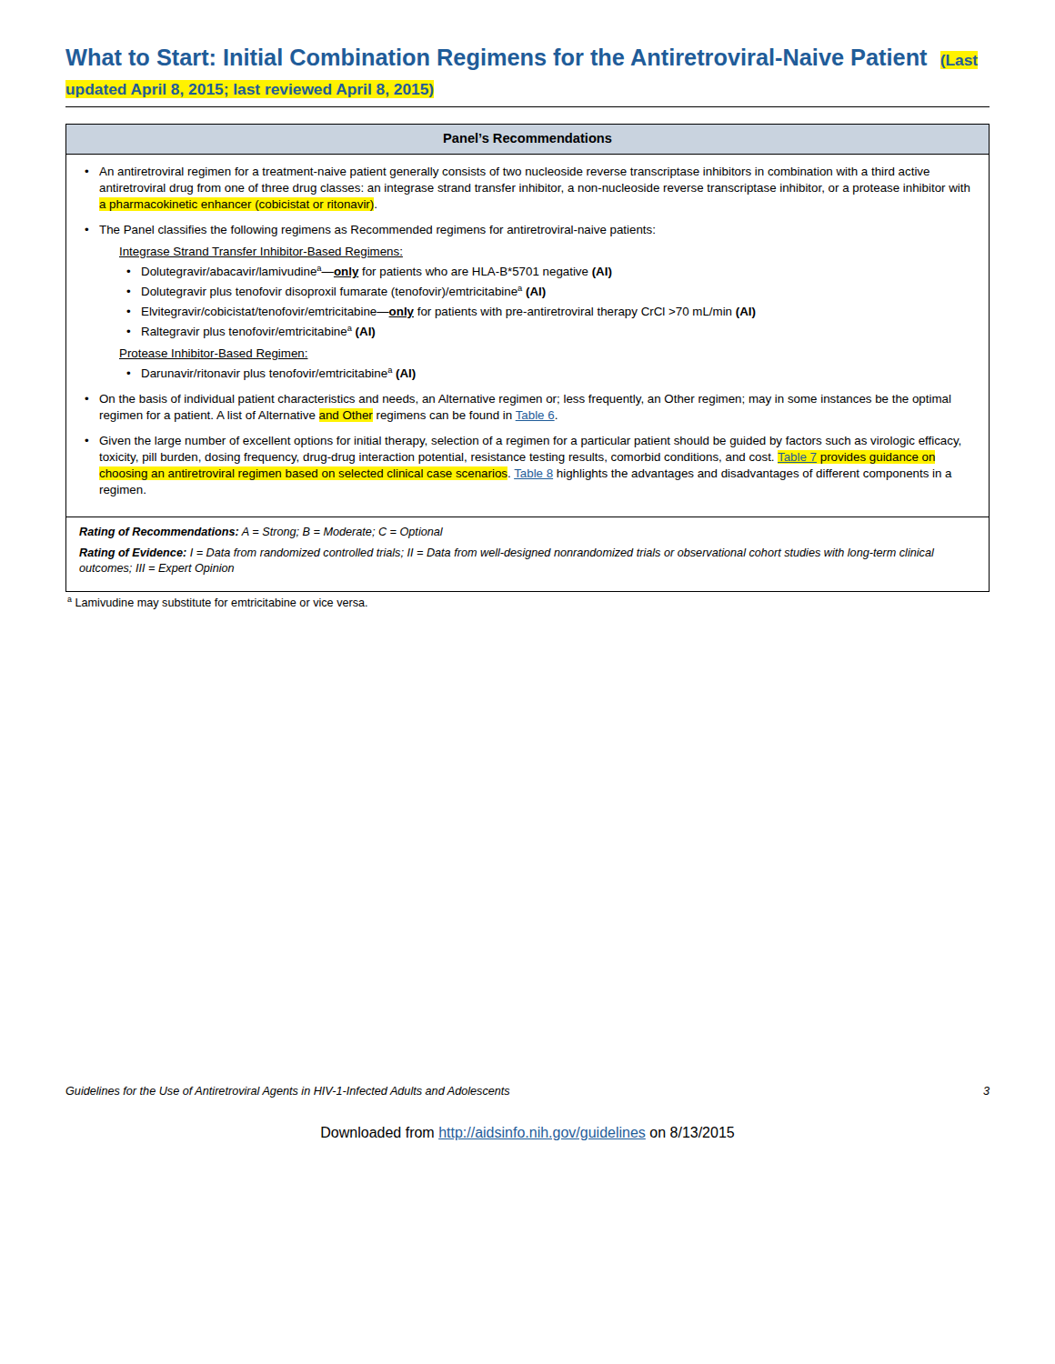What to Start: Initial Combination Regimens for the Antiretroviral-Naive Patient (Last updated April 8, 2015; last reviewed April 8, 2015)
Panel’s Recommendations
An antiretroviral regimen for a treatment-naive patient generally consists of two nucleoside reverse transcriptase inhibitors in combination with a third active antiretroviral drug from one of three drug classes: an integrase strand transfer inhibitor, a non-nucleoside reverse transcriptase inhibitor, or a protease inhibitor with a pharmacokinetic enhancer (cobicistat or ritonavir).
The Panel classifies the following regimens as Recommended regimens for antiretroviral-naive patients:
Integrase Strand Transfer Inhibitor-Based Regimens:
Dolutegravir/abacavir/lamivudinea—only for patients who are HLA-B*5701 negative (AI)
Dolutegravir plus tenofovir disoproxil fumarate (tenofovir)/emtricitabinea (AI)
Elvitegravir/cobicistat/tenofovir/emtricitabine—only for patients with pre-antiretroviral therapy CrCl >70 mL/min (AI)
Raltegravir plus tenofovir/emtricitabinea (AI)
Protease Inhibitor-Based Regimen:
Darunavir/ritonavir plus tenofovir/emtricitabinea (AI)
On the basis of individual patient characteristics and needs, an Alternative regimen or; less frequently, an Other regimen; may in some instances be the optimal regimen for a patient. A list of Alternative and Other regimens can be found in Table 6.
Given the large number of excellent options for initial therapy, selection of a regimen for a particular patient should be guided by factors such as virologic efficacy, toxicity, pill burden, dosing frequency, drug-drug interaction potential, resistance testing results, comorbid conditions, and cost. Table 7 provides guidance on choosing an antiretroviral regimen based on selected clinical case scenarios. Table 8 highlights the advantages and disadvantages of different components in a regimen.
Rating of Recommendations: A = Strong; B = Moderate; C = Optional
Rating of Evidence: I = Data from randomized controlled trials; II = Data from well-designed nonrandomized trials or observational cohort studies with long-term clinical outcomes; III = Expert Opinion
a Lamivudine may substitute for emtricitabine or vice versa.
Guidelines for the Use of Antiretroviral Agents in HIV-1-Infected Adults and Adolescents 3
Downloaded from http://aidsinfo.nih.gov/guidelines on 8/13/2015